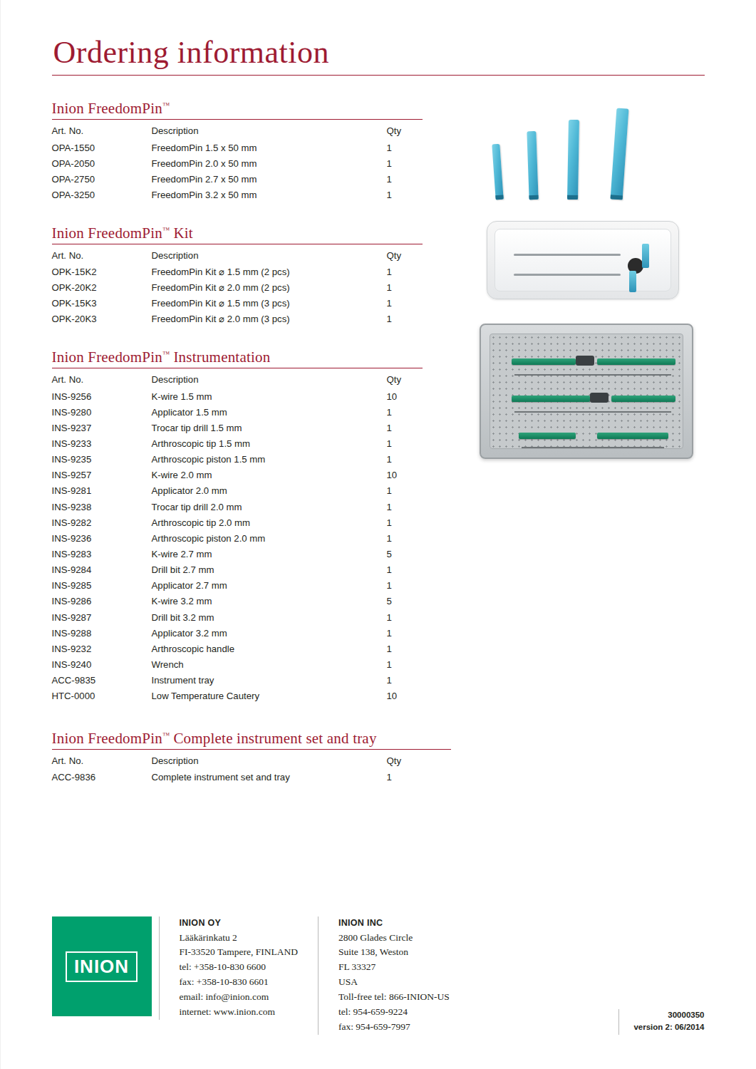Ordering information
Inion FreedomPin™
| Art. No. | Description | Qty |
| --- | --- | --- |
| OPA-1550 | FreedomPin 1.5 x 50 mm | 1 |
| OPA-2050 | FreedomPin 2.0 x 50 mm | 1 |
| OPA-2750 | FreedomPin 2.7 x 50 mm | 1 |
| OPA-3250 | FreedomPin 3.2 x 50 mm | 1 |
Inion FreedomPin™ Kit
| Art. No. | Description | Qty |
| --- | --- | --- |
| OPK-15K2 | FreedomPin Kit ⌀ 1.5 mm (2 pcs) | 1 |
| OPK-20K2 | FreedomPin Kit ⌀ 2.0 mm (2 pcs) | 1 |
| OPK-15K3 | FreedomPin Kit ⌀ 1.5 mm (3 pcs) | 1 |
| OPK-20K3 | FreedomPin Kit ⌀ 2.0 mm (3 pcs) | 1 |
Inion FreedomPin™ Instrumentation
| Art. No. | Description | Qty |
| --- | --- | --- |
| INS-9256 | K-wire 1.5 mm | 10 |
| INS-9280 | Applicator 1.5 mm | 1 |
| INS-9237 | Trocar tip drill 1.5 mm | 1 |
| INS-9233 | Arthroscopic tip 1.5 mm | 1 |
| INS-9235 | Arthroscopic piston 1.5 mm | 1 |
| INS-9257 | K-wire 2.0 mm | 10 |
| INS-9281 | Applicator 2.0 mm | 1 |
| INS-9238 | Trocar tip drill 2.0 mm | 1 |
| INS-9282 | Arthroscopic tip 2.0 mm | 1 |
| INS-9236 | Arthroscopic piston 2.0 mm | 1 |
| INS-9283 | K-wire 2.7 mm | 5 |
| INS-9284 | Drill bit 2.7 mm | 1 |
| INS-9285 | Applicator 2.7 mm | 1 |
| INS-9286 | K-wire 3.2 mm | 5 |
| INS-9287 | Drill bit 3.2 mm | 1 |
| INS-9288 | Applicator 3.2 mm | 1 |
| INS-9232 | Arthroscopic handle | 1 |
| INS-9240 | Wrench | 1 |
| ACC-9835 | Instrument tray | 1 |
| HTC-0000 | Low Temperature Cautery | 10 |
Inion FreedomPin™ Complete instrument set and tray
| Art. No. | Description | Qty |
| --- | --- | --- |
| ACC-9836 | Complete instrument set and tray | 1 |
INION
INION OY
Lääkärinkatu 2
FI-33520 Tampere, FINLAND
tel: +358-10-830 6600
fax: +358-10-830 6601
email: info@inion.com
internet: www.inion.com
INION INC
2800 Glades Circle
Suite 138, Weston
FL 33327
USA
Toll-free tel: 866-INION-US
tel: 954-659-9224
fax: 954-659-7997
30000350
version 2: 06/2014